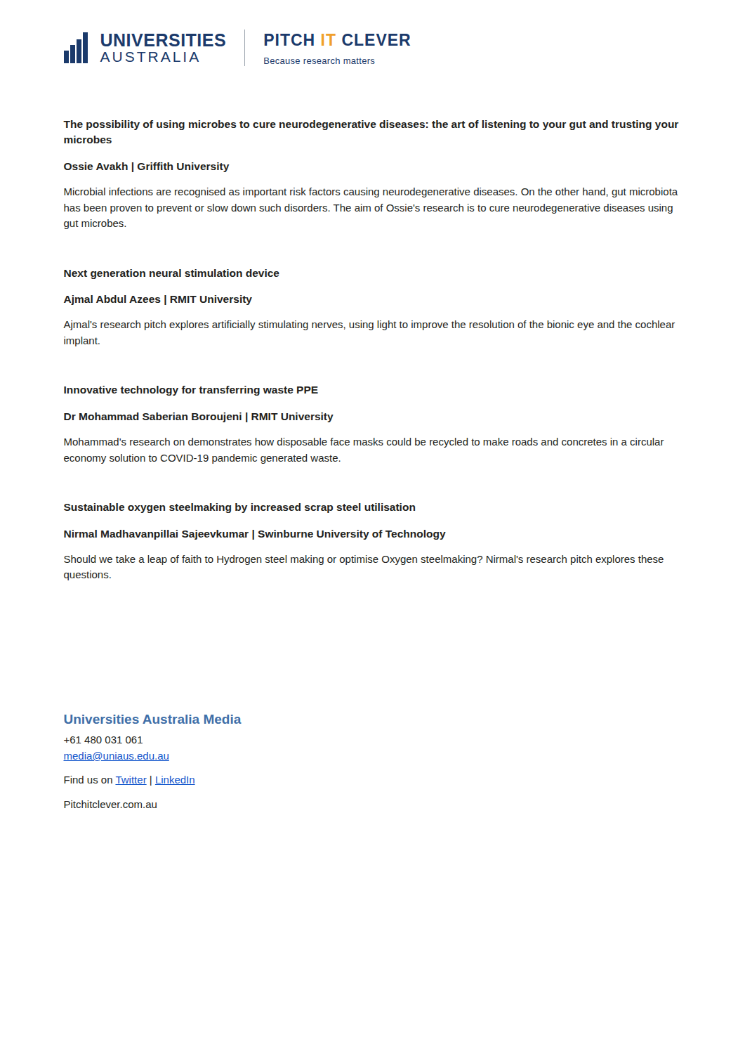UNIVERSITIES
AUSTRALIA
PITCH IT CLEVER
Because research matters
The possibility of using microbes to cure neurodegenerative diseases: the art of listening to your gut and trusting your microbes
Ossie Avakh | Griffith University
Microbial infections are recognised as important risk factors causing neurodegenerative diseases. On the other hand, gut microbiota has been proven to prevent or slow down such disorders. The aim of Ossie's research is to cure neurodegenerative diseases using gut microbes.
Next generation neural stimulation device
Ajmal Abdul Azees | RMIT University
Ajmal's research pitch explores artificially stimulating nerves, using light to improve the resolution of the bionic eye and the cochlear implant.
Innovative technology for transferring waste PPE
Dr Mohammad Saberian Boroujeni | RMIT University
Mohammad's research on demonstrates how disposable face masks could be recycled to make roads and concretes in a circular economy solution to COVID-19 pandemic generated waste.
Sustainable oxygen steelmaking by increased scrap steel utilisation
Nirmal Madhavanpillai Sajeevkumar | Swinburne University of Technology
Should we take a leap of faith to Hydrogen steel making or optimise Oxygen steelmaking? Nirmal's research pitch explores these questions.
Universities Australia Media
+61 480 031 061
media@uniaus.edu.au
Find us on Twitter | LinkedIn
Pitchitclever.com.au